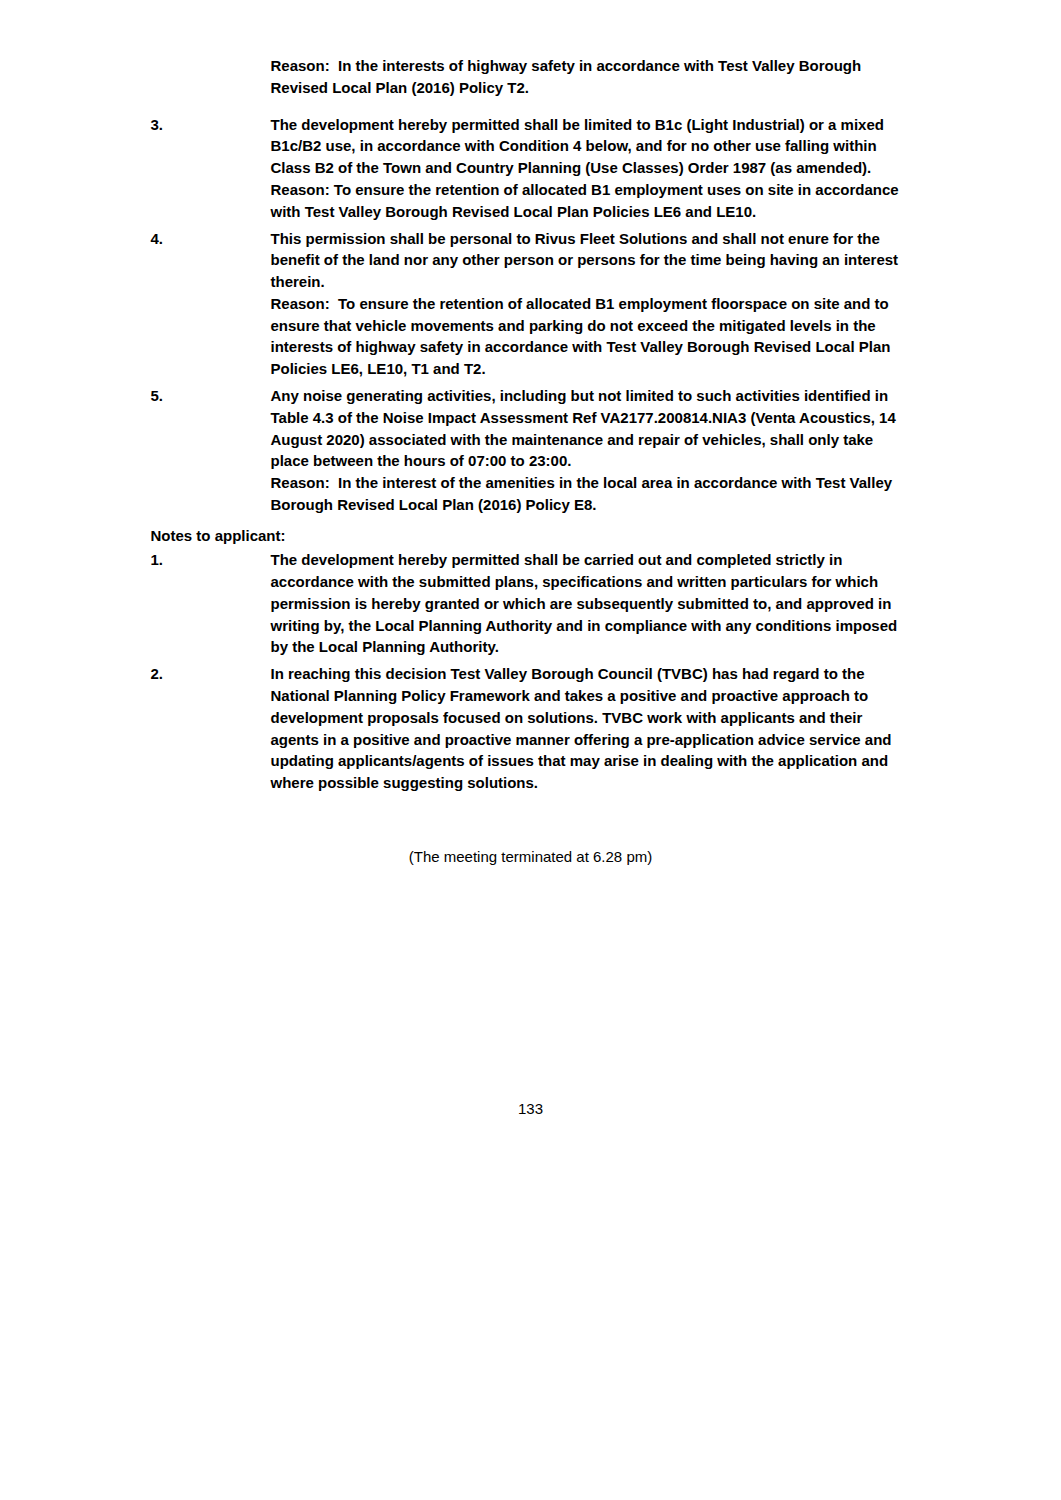Reason: In the interests of highway safety in accordance with Test Valley Borough Revised Local Plan (2016) Policy T2.
3. The development hereby permitted shall be limited to B1c (Light Industrial) or a mixed B1c/B2 use, in accordance with Condition 4 below, and for no other use falling within Class B2 of the Town and Country Planning (Use Classes) Order 1987 (as amended). Reason: To ensure the retention of allocated B1 employment uses on site in accordance with Test Valley Borough Revised Local Plan Policies LE6 and LE10.
4. This permission shall be personal to Rivus Fleet Solutions and shall not enure for the benefit of the land nor any other person or persons for the time being having an interest therein. Reason: To ensure the retention of allocated B1 employment floorspace on site and to ensure that vehicle movements and parking do not exceed the mitigated levels in the interests of highway safety in accordance with Test Valley Borough Revised Local Plan Policies LE6, LE10, T1 and T2.
5. Any noise generating activities, including but not limited to such activities identified in Table 4.3 of the Noise Impact Assessment Ref VA2177.200814.NIA3 (Venta Acoustics, 14 August 2020) associated with the maintenance and repair of vehicles, shall only take place between the hours of 07:00 to 23:00. Reason: In the interest of the amenities in the local area in accordance with Test Valley Borough Revised Local Plan (2016) Policy E8.
Notes to applicant:
1. The development hereby permitted shall be carried out and completed strictly in accordance with the submitted plans, specifications and written particulars for which permission is hereby granted or which are subsequently submitted to, and approved in writing by, the Local Planning Authority and in compliance with any conditions imposed by the Local Planning Authority.
2. In reaching this decision Test Valley Borough Council (TVBC) has had regard to the National Planning Policy Framework and takes a positive and proactive approach to development proposals focused on solutions. TVBC work with applicants and their agents in a positive and proactive manner offering a pre-application advice service and updating applicants/agents of issues that may arise in dealing with the application and where possible suggesting solutions.
(The meeting terminated at 6.28 pm)
133